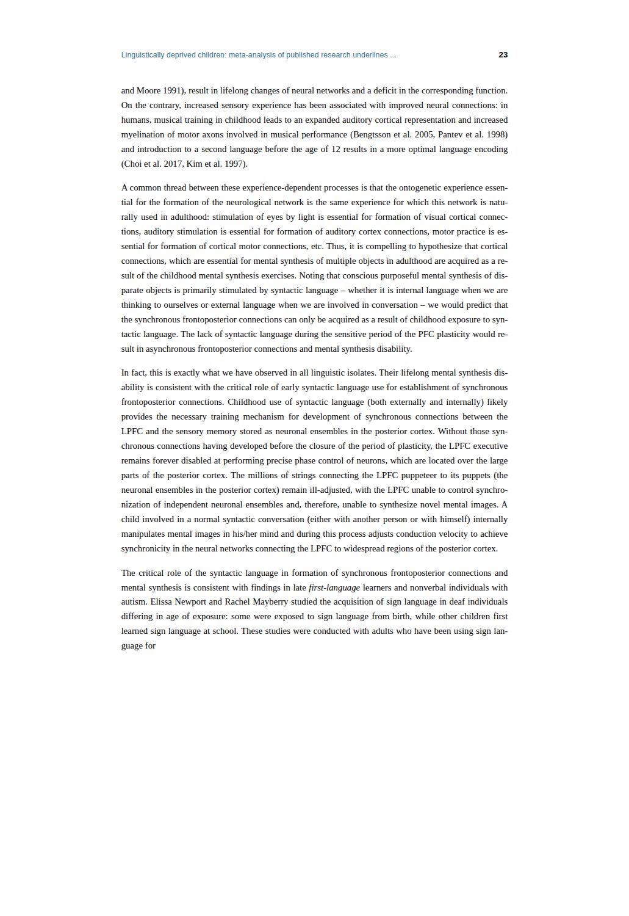Linguistically deprived children: meta-analysis of published research underlines ... 23
and Moore 1991), result in lifelong changes of neural networks and a deficit in the corresponding function. On the contrary, increased sensory experience has been associated with improved neural connections: in humans, musical training in childhood leads to an expanded auditory cortical representation and increased myelination of motor axons involved in musical performance (Bengtsson et al. 2005, Pantev et al. 1998) and introduction to a second language before the age of 12 results in a more optimal language encoding (Choi et al. 2017, Kim et al. 1997).
A common thread between these experience-dependent processes is that the ontogenetic experience essential for the formation of the neurological network is the same experience for which this network is naturally used in adulthood: stimulation of eyes by light is essential for formation of visual cortical connections, auditory stimulation is essential for formation of auditory cortex connections, motor practice is essential for formation of cortical motor connections, etc. Thus, it is compelling to hypothesize that cortical connections, which are essential for mental synthesis of multiple objects in adulthood are acquired as a result of the childhood mental synthesis exercises. Noting that conscious purposeful mental synthesis of disparate objects is primarily stimulated by syntactic language – whether it is internal language when we are thinking to ourselves or external language when we are involved in conversation – we would predict that the synchronous frontoposterior connections can only be acquired as a result of childhood exposure to syntactic language. The lack of syntactic language during the sensitive period of the PFC plasticity would result in asynchronous frontoposterior connections and mental synthesis disability.
In fact, this is exactly what we have observed in all linguistic isolates. Their lifelong mental synthesis disability is consistent with the critical role of early syntactic language use for establishment of synchronous frontoposterior connections. Childhood use of syntactic language (both externally and internally) likely provides the necessary training mechanism for development of synchronous connections between the LPFC and the sensory memory stored as neuronal ensembles in the posterior cortex. Without those synchronous connections having developed before the closure of the period of plasticity, the LPFC executive remains forever disabled at performing precise phase control of neurons, which are located over the large parts of the posterior cortex. The millions of strings connecting the LPFC puppeteer to its puppets (the neuronal ensembles in the posterior cortex) remain ill-adjusted, with the LPFC unable to control synchronization of independent neuronal ensembles and, therefore, unable to synthesize novel mental images. A child involved in a normal syntactic conversation (either with another person or with himself) internally manipulates mental images in his/her mind and during this process adjusts conduction velocity to achieve synchronicity in the neural networks connecting the LPFC to widespread regions of the posterior cortex.
The critical role of the syntactic language in formation of synchronous frontoposterior connections and mental synthesis is consistent with findings in late first-language learners and nonverbal individuals with autism. Elissa Newport and Rachel Mayberry studied the acquisition of sign language in deaf individuals differing in age of exposure: some were exposed to sign language from birth, while other children first learned sign language at school. These studies were conducted with adults who have been using sign language for